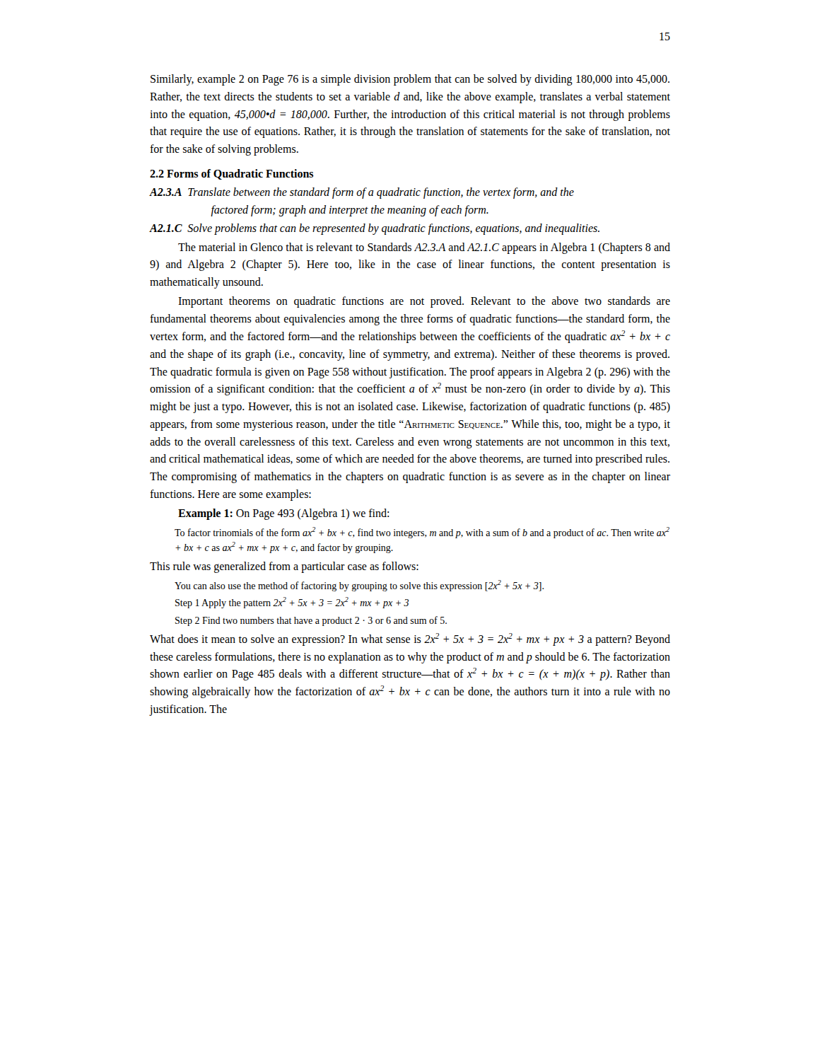15
Similarly, example 2 on Page 76 is a simple division problem that can be solved by dividing 180,000 into 45,000. Rather, the text directs the students to set a variable d and, like the above example, translates a verbal statement into the equation, 45,000•d = 180,000. Further, the introduction of this critical material is not through problems that require the use of equations. Rather, it is through the translation of statements for the sake of translation, not for the sake of solving problems.
2.2 Forms of Quadratic Functions
A2.3.A Translate between the standard form of a quadratic function, the vertex form, and the factored form; graph and interpret the meaning of each form.
A2.1.C Solve problems that can be represented by quadratic functions, equations, and inequalities.
The material in Glenco that is relevant to Standards A2.3.A and A2.1.C appears in Algebra 1 (Chapters 8 and 9) and Algebra 2 (Chapter 5). Here too, like in the case of linear functions, the content presentation is mathematically unsound.
Important theorems on quadratic functions are not proved. Relevant to the above two standards are fundamental theorems about equivalencies among the three forms of quadratic functions—the standard form, the vertex form, and the factored form—and the relationships between the coefficients of the quadratic ax2 + bx + c and the shape of its graph (i.e., concavity, line of symmetry, and extrema). Neither of these theorems is proved. The quadratic formula is given on Page 558 without justification. The proof appears in Algebra 2 (p. 296) with the omission of a significant condition: that the coefficient a of x2 must be non-zero (in order to divide by a). This might be just a typo. However, this is not an isolated case. Likewise, factorization of quadratic functions (p. 485) appears, from some mysterious reason, under the title “Arithmetic Sequence.” While this, too, might be a typo, it adds to the overall carelessness of this text. Careless and even wrong statements are not uncommon in this text, and critical mathematical ideas, some of which are needed for the above theorems, are turned into prescribed rules. The compromising of mathematics in the chapters on quadratic function is as severe as in the chapter on linear functions. Here are some examples:
Example 1: On Page 493 (Algebra 1) we find:
To factor trinomials of the form ax2 + bx + c, find two integers, m and p, with a sum of b and a product of ac. Then write ax2 + bx + c as ax2 + mx + px + c, and factor by grouping.
This rule was generalized from a particular case as follows:
You can also use the method of factoring by grouping to solve this expression [2x2 + 5x + 3].
Step 1 Apply the pattern 2x2 + 5x + 3 = 2x2 + mx + px + 3
Step 2 Find two numbers that have a product 2 · 3 or 6 and sum of 5.
What does it mean to solve an expression? In what sense is 2x2 + 5x + 3 = 2x2 + mx + px + 3 a pattern? Beyond these careless formulations, there is no explanation as to why the product of m and p should be 6. The factorization shown earlier on Page 485 deals with a different structure—that of x2 + bx + c = (x + m)(x + p). Rather than showing algebraically how the factorization of ax2 + bx + c can be done, the authors turn it into a rule with no justification. The